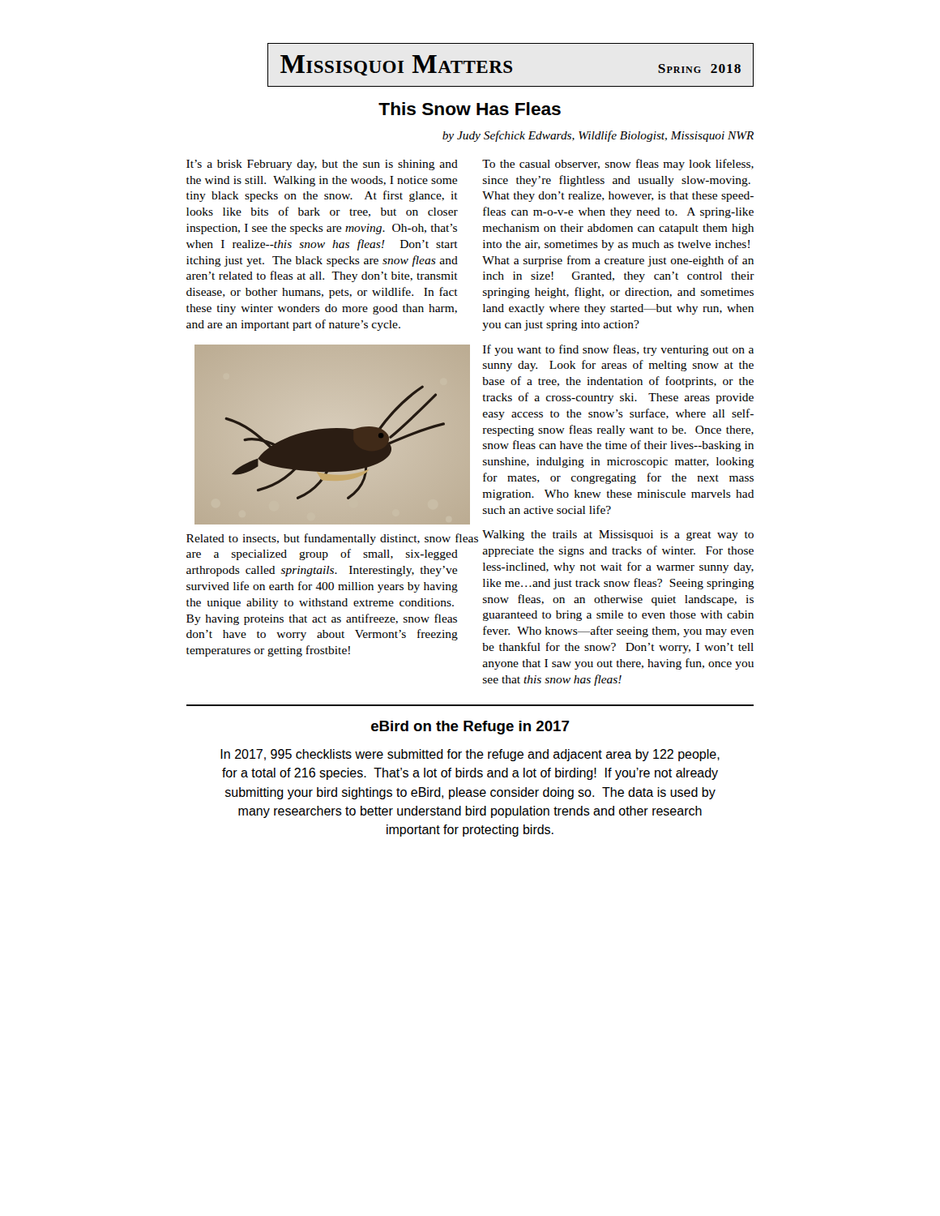Missisquoi Matters
Spring 2018
This Snow Has Fleas
by Judy Sefchick Edwards, Wildlife Biologist, Missisquoi NWR
It’s a brisk February day, but the sun is shining and the wind is still. Walking in the woods, I notice some tiny black specks on the snow. At first glance, it looks like bits of bark or tree, but on closer inspection, I see the specks are moving. Oh-oh, that’s when I realize--this snow has fleas! Don’t start itching just yet. The black specks are snow fleas and aren’t related to fleas at all. They don’t bite, transmit disease, or bother humans, pets, or wildlife. In fact these tiny winter wonders do more good than harm, and are an important part of nature’s cycle.
Related to insects, but fundamentally distinct, snow fleas are a specialized group of small, six-legged arthropods called springtails. Interestingly, they’ve survived life on earth for 400 million years by having the unique ability to withstand extreme conditions. By having proteins that act as antifreeze, snow fleas don’t have to worry about Vermont’s freezing temperatures or getting frostbite!
To the casual observer, snow fleas may look lifeless, since they’re flightless and usually slow-moving. What they don’t realize, however, is that these speed-fleas can m-o-v-e when they need to. A spring-like mechanism on their abdomen can catapult them high into the air, sometimes by as much as twelve inches! What a surprise from a creature just one-eighth of an inch in size! Granted, they can’t control their springing height, flight, or direction, and sometimes land exactly where they started—but why run, when you can just spring into action?
If you want to find snow fleas, try venturing out on a sunny day. Look for areas of melting snow at the base of a tree, the indentation of footprints, or the tracks of a cross-country ski. These areas provide easy access to the snow’s surface, where all self-respecting snow fleas really want to be. Once there, snow fleas can have the time of their lives--basking in sunshine, indulging in microscopic matter, looking for mates, or congregating for the next mass migration. Who knew these miniscule marvels had such an active social life?
Walking the trails at Missisquoi is a great way to appreciate the signs and tracks of winter. For those less-inclined, why not wait for a warmer sunny day, like me…and just track snow fleas? Seeing springing snow fleas, on an otherwise quiet landscape, is guaranteed to bring a smile to even those with cabin fever. Who knows—after seeing them, you may even be thankful for the snow? Don’t worry, I won’t tell anyone that I saw you out there, having fun, once you see that this snow has fleas!
eBird on the Refuge in 2017
In 2017, 995 checklists were submitted for the refuge and adjacent area by 122 people, for a total of 216 species. That’s a lot of birds and a lot of birding! If you’re not already submitting your bird sightings to eBird, please consider doing so. The data is used by many researchers to better understand bird population trends and other research important for protecting birds.